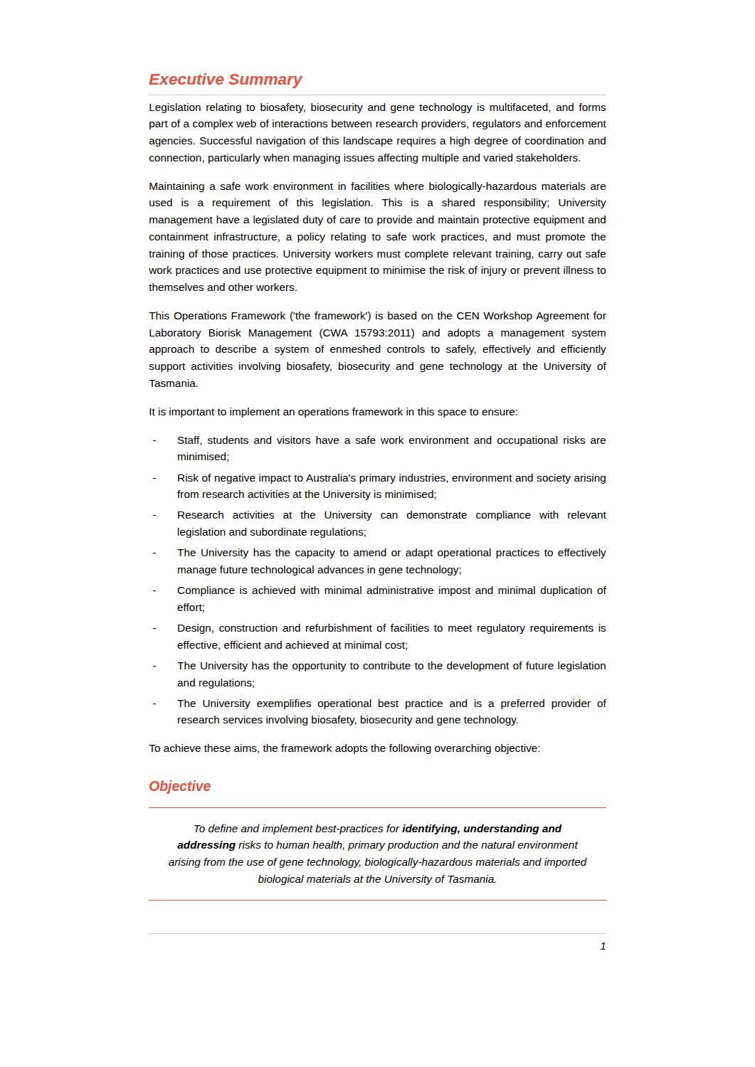Executive Summary
Legislation relating to biosafety, biosecurity and gene technology is multifaceted, and forms part of a complex web of interactions between research providers, regulators and enforcement agencies. Successful navigation of this landscape requires a high degree of coordination and connection, particularly when managing issues affecting multiple and varied stakeholders.
Maintaining a safe work environment in facilities where biologically-hazardous materials are used is a requirement of this legislation. This is a shared responsibility; University management have a legislated duty of care to provide and maintain protective equipment and containment infrastructure, a policy relating to safe work practices, and must promote the training of those practices. University workers must complete relevant training, carry out safe work practices and use protective equipment to minimise the risk of injury or prevent illness to themselves and other workers.
This Operations Framework ('the framework') is based on the CEN Workshop Agreement for Laboratory Biorisk Management (CWA 15793:2011) and adopts a management system approach to describe a system of enmeshed controls to safely, effectively and efficiently support activities involving biosafety, biosecurity and gene technology at the University of Tasmania.
It is important to implement an operations framework in this space to ensure:
Staff, students and visitors have a safe work environment and occupational risks are minimised;
Risk of negative impact to Australia's primary industries, environment and society arising from research activities at the University is minimised;
Research activities at the University can demonstrate compliance with relevant legislation and subordinate regulations;
The University has the capacity to amend or adapt operational practices to effectively manage future technological advances in gene technology;
Compliance is achieved with minimal administrative impost and minimal duplication of effort;
Design, construction and refurbishment of facilities to meet regulatory requirements is effective, efficient and achieved at minimal cost;
The University has the opportunity to contribute to the development of future legislation and regulations;
The University exemplifies operational best practice and is a preferred provider of research services involving biosafety, biosecurity and gene technology.
To achieve these aims, the framework adopts the following overarching objective:
Objective
To define and implement best-practices for identifying, understanding and addressing risks to human health, primary production and the natural environment arising from the use of gene technology, biologically-hazardous materials and imported biological materials at the University of Tasmania.
1